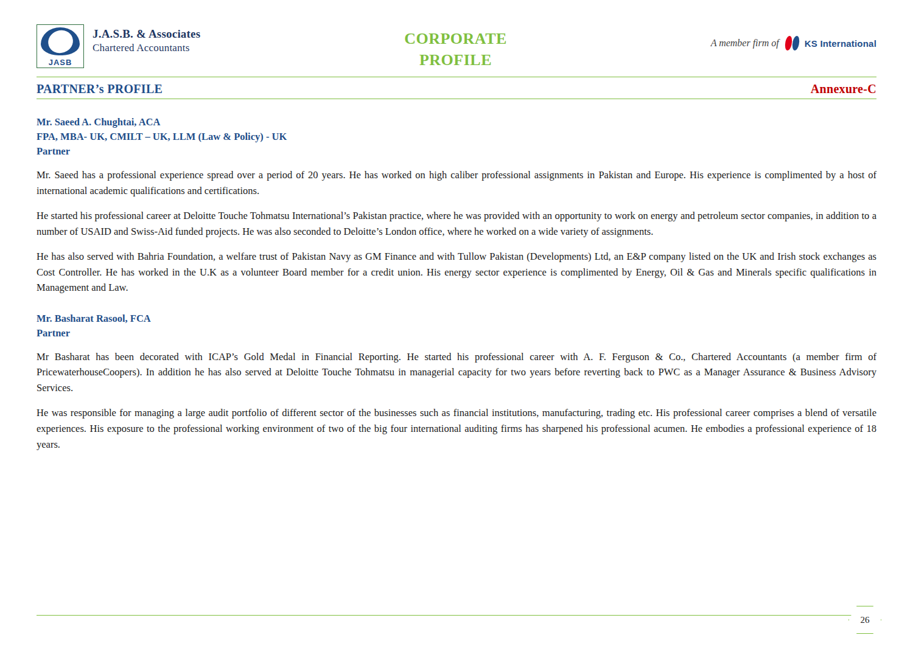JASB
J.A.S.B. & Associates
Chartered Accountants
CORPORATE
PROFILE
A member firm of
KS International
PARTNER’s PROFILE
Annexure-C
Mr. Saeed A. Chughtai, ACA
FPA, MBA- UK, CMILT – UK, LLM (Law & Policy) - UK
Partner
Mr. Saeed has a professional experience spread over a period of 20 years. He has worked on high caliber professional assignments in Pakistan and Europe. His experience is complimented by a host of international academic qualifications and certifications.
He started his professional career at Deloitte Touche Tohmatsu International’s Pakistan practice, where he was provided with an opportunity to work on energy and petroleum sector companies, in addition to a number of USAID and Swiss-Aid funded projects. He was also seconded to Deloitte’s London office, where he worked on a wide variety of assignments.
He has also served with Bahria Foundation, a welfare trust of Pakistan Navy as GM Finance and with Tullow Pakistan (Developments) Ltd, an E&P company listed on the UK and Irish stock exchanges as Cost Controller. He has worked in the U.K as a volunteer Board member for a credit union. His energy sector experience is complimented by Energy, Oil & Gas and Minerals specific qualifications in Management and Law.
Mr. Basharat Rasool, FCA
Partner
Mr Basharat has been decorated with ICAP’s Gold Medal in Financial Reporting. He started his professional career with A. F. Ferguson & Co., Chartered Accountants (a member firm of PricewaterhouseCoopers). In addition he has also served at Deloitte Touche Tohmatsu in managerial capacity for two years before reverting back to PWC as a Manager Assurance & Business Advisory Services.
He was responsible for managing a large audit portfolio of different sector of the businesses such as financial institutions, manufacturing, trading etc. His professional career comprises a blend of versatile experiences. His exposure to the professional working environment of two of the big four international auditing firms has sharpened his professional acumen. He embodies a professional experience of 18 years.
26